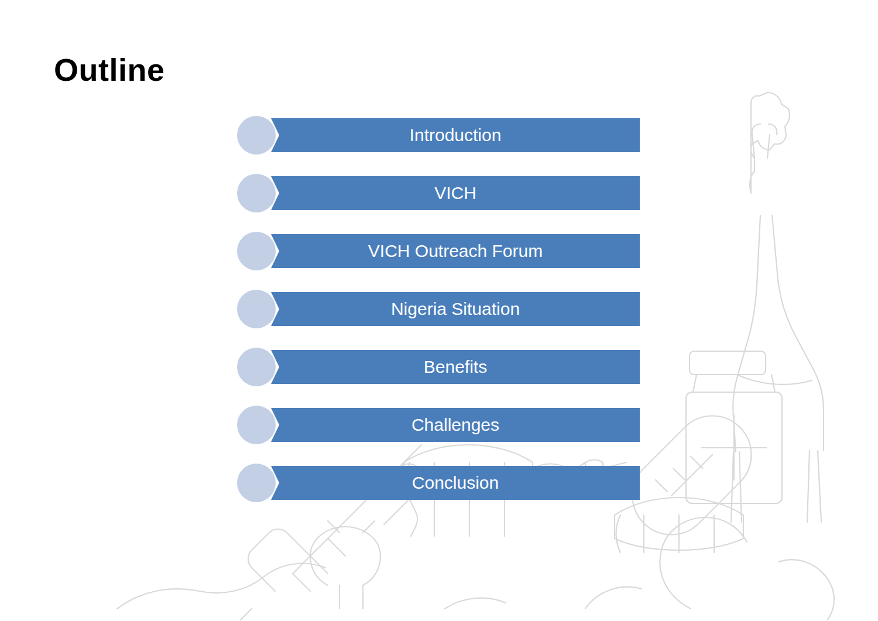Outline
Introduction
VICH
VICH Outreach Forum
Nigeria Situation
Benefits
Challenges
Conclusion